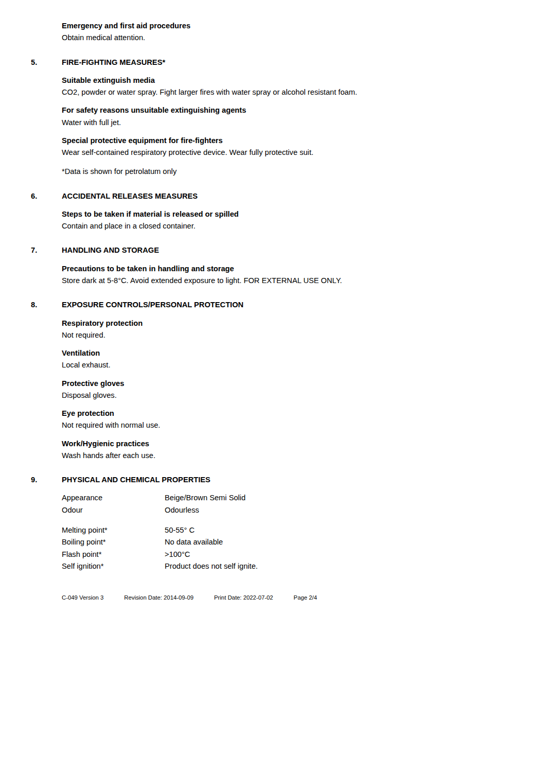Emergency and first aid procedures
Obtain medical attention.
5. FIRE-FIGHTING MEASURES*
Suitable extinguish media
CO2, powder or water spray. Fight larger fires with water spray or alcohol resistant foam.
For safety reasons unsuitable extinguishing agents
Water with full jet.
Special protective equipment for fire-fighters
Wear self-contained respiratory protective device. Wear fully protective suit.
*Data is shown for petrolatum only
6. ACCIDENTAL RELEASES MEASURES
Steps to be taken if material is released or spilled
Contain and place in a closed container.
7. HANDLING AND STORAGE
Precautions to be taken in handling and storage
Store dark at 5-8°C. Avoid extended exposure to light. FOR EXTERNAL USE ONLY.
8. EXPOSURE CONTROLS/PERSONAL PROTECTION
Respiratory protection
Not required.
Ventilation
Local exhaust.
Protective gloves
Disposal gloves.
Eye protection
Not required with normal use.
Work/Hygienic practices
Wash hands after each use.
9. PHYSICAL AND CHEMICAL PROPERTIES
| Appearance | Beige/Brown Semi Solid |
| Odour | Odourless |
| Melting point* | 50-55° C |
| Boiling point* | No data available |
| Flash point* | >100°C |
| Self ignition* | Product does not self ignite. |
C-049 Version 3 Revision Date: 2014-09-09 Print Date: 2022-07-02 Page 2/4